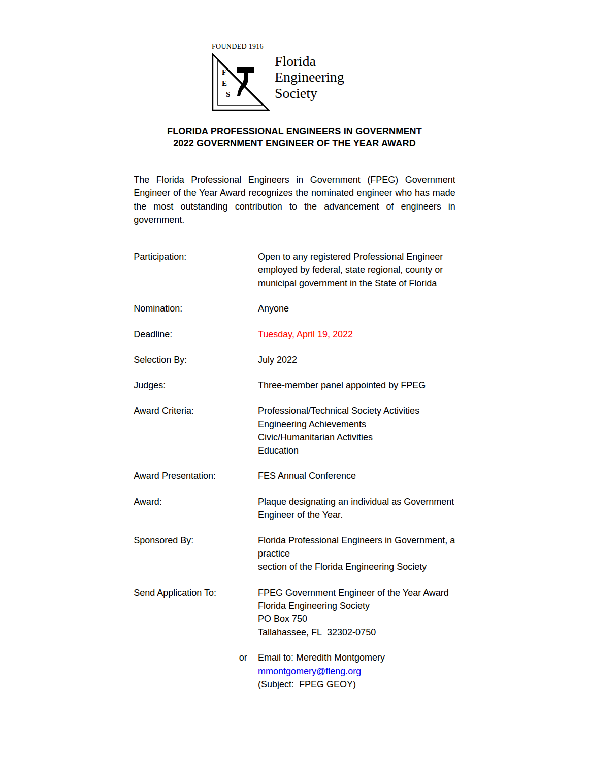FOUNDED 1916
F E S
Florida
Engineering
Society
FLORIDA PROFESSIONAL ENGINEERS IN GOVERNMENT 2022 GOVERNMENT ENGINEER OF THE YEAR AWARD
The Florida Professional Engineers in Government (FPEG) Government Engineer of the Year Award recognizes the nominated engineer who has made the most outstanding contribution to the advancement of engineers in government.
| Participation: | Open to any registered Professional Engineer employed by federal, state regional, county or municipal government in the State of Florida |
| Nomination: | Anyone |
| Deadline: | Tuesday, April 19, 2022 |
| Selection By: | July 2022 |
| Judges: | Three-member panel appointed by FPEG |
| Award Criteria: | Professional/Technical Society Activities Engineering Achievements Civic/Humanitarian Activities Education |
| Award Presentation: | FES Annual Conference |
| Award: | Plaque designating an individual as Government Engineer of the Year. |
| Sponsored By: | Florida Professional Engineers in Government, a practice section of the Florida Engineering Society |
| Send Application To: | FPEG Government Engineer of the Year Award Florida Engineering Society PO Box 750 Tallahassee, FL 32302-0750 |
| or | Email to: Meredith Montgomery mmontgomery@fleng.org (Subject: FPEG GEOY) |